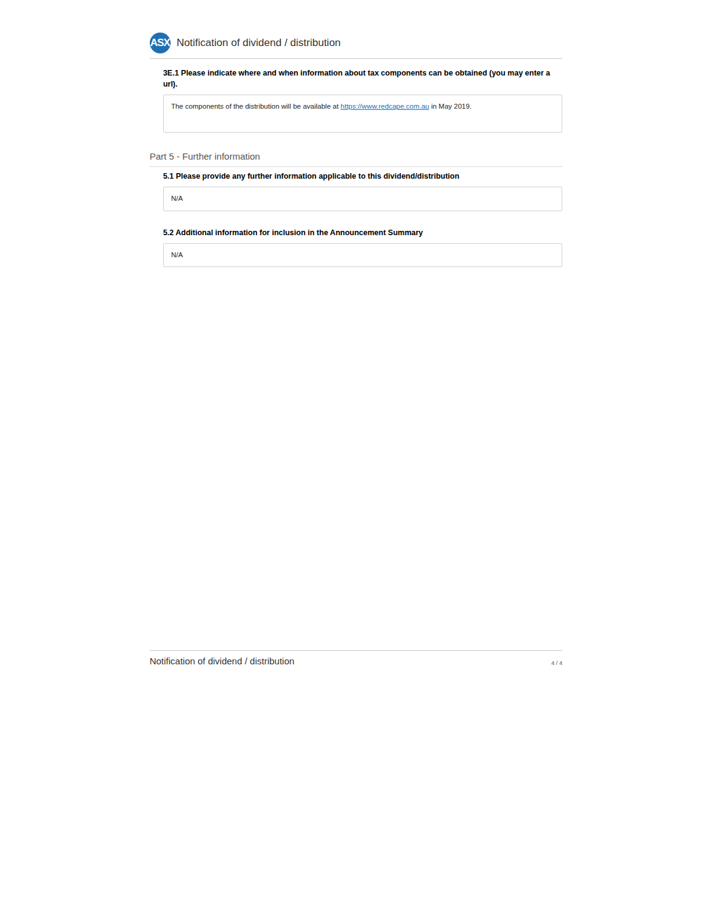ASX
Notification of dividend / distribution
3E.1 Please indicate where and when information about tax components can be obtained (you may enter a url).
The components of the distribution will be available at https://www.redcape.com.au in May 2019.
Part 5 - Further information
5.1 Please provide any further information applicable to this dividend/distribution
N/A
5.2 Additional information for inclusion in the Announcement Summary
N/A
Notification of dividend / distribution
4 / 4